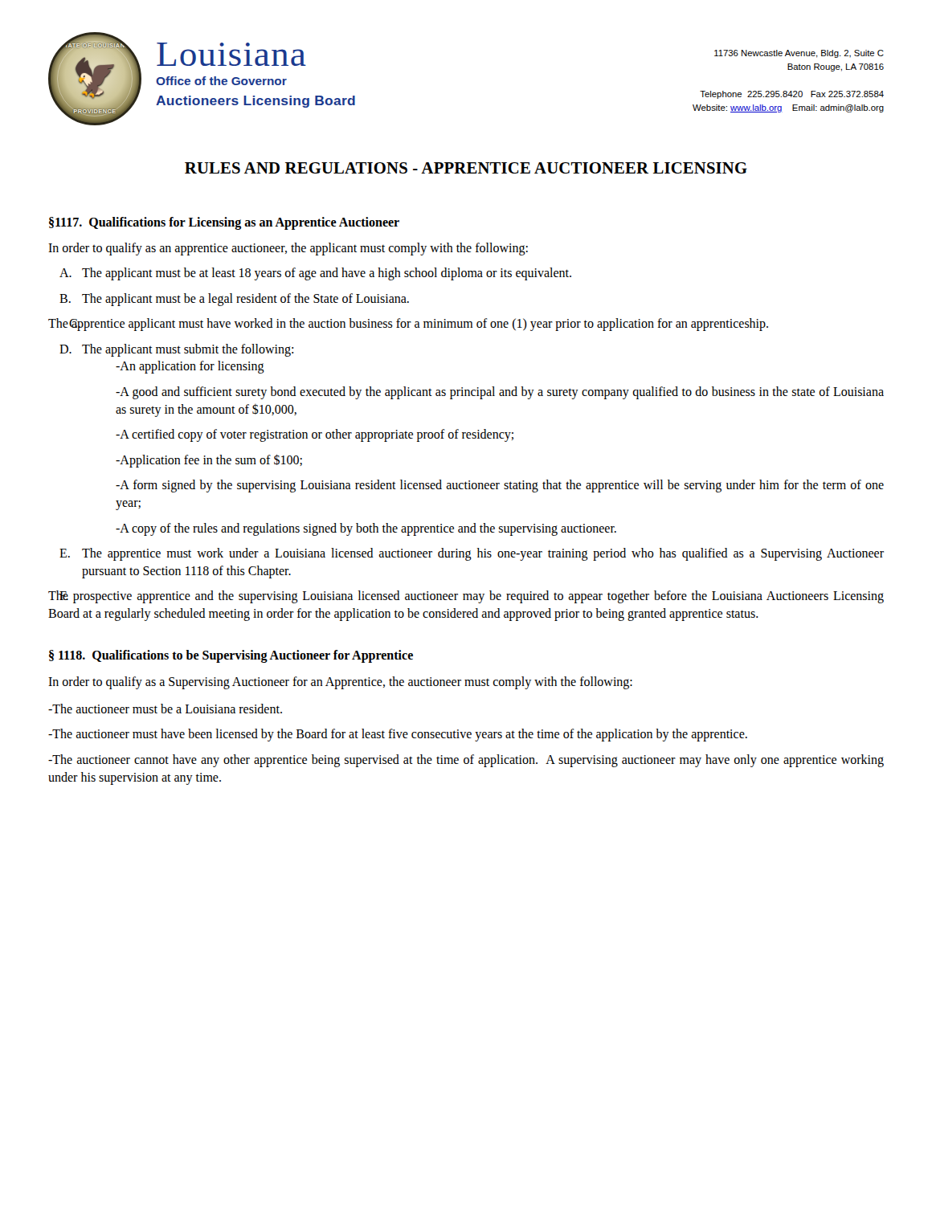STATE OF LOUISIANA
🦅
PROVIDENCE
Louisiana
Office of the Governor
Auctioneers Licensing Board
11736 Newcastle Avenue, Bldg. 2, Suite C
Baton Rouge, LA 70816
Telephone 225.295.8420 Fax 225.372.8584
Website: www.lalb.org Email: admin@lalb.org
RULES AND REGULATIONS - APPRENTICE AUCTIONEER LICENSING
§1117. Qualifications for Licensing as an Apprentice Auctioneer
In order to qualify as an apprentice auctioneer, the applicant must comply with the following:
A. The applicant must be at least 18 years of age and have a high school diploma or its equivalent.
B. The applicant must be a legal resident of the State of Louisiana.
C. The apprentice applicant must have worked in the auction business for a minimum of one (1) year prior to application for an apprenticeship.
D. The applicant must submit the following:
-An application for licensing
-A good and sufficient surety bond executed by the applicant as principal and by a surety company qualified to do business in the state of Louisiana as surety in the amount of $10,000,
-A certified copy of voter registration or other appropriate proof of residency;
-Application fee in the sum of $100;
-A form signed by the supervising Louisiana resident licensed auctioneer stating that the apprentice will be serving under him for the term of one year;
-A copy of the rules and regulations signed by both the apprentice and the supervising auctioneer.
E. The apprentice must work under a Louisiana licensed auctioneer during his one-year training period who has qualified as a Supervising Auctioneer pursuant to Section 1118 of this Chapter.
F. The prospective apprentice and the supervising Louisiana licensed auctioneer may be required to appear together before the Louisiana Auctioneers Licensing Board at a regularly scheduled meeting in order for the application to be considered and approved prior to being granted apprentice status.
§ 1118. Qualifications to be Supervising Auctioneer for Apprentice
In order to qualify as a Supervising Auctioneer for an Apprentice, the auctioneer must comply with the following:
-The auctioneer must be a Louisiana resident.
-The auctioneer must have been licensed by the Board for at least five consecutive years at the time of the application by the apprentice.
-The auctioneer cannot have any other apprentice being supervised at the time of application. A supervising auctioneer may have only one apprentice working under his supervision at any time.